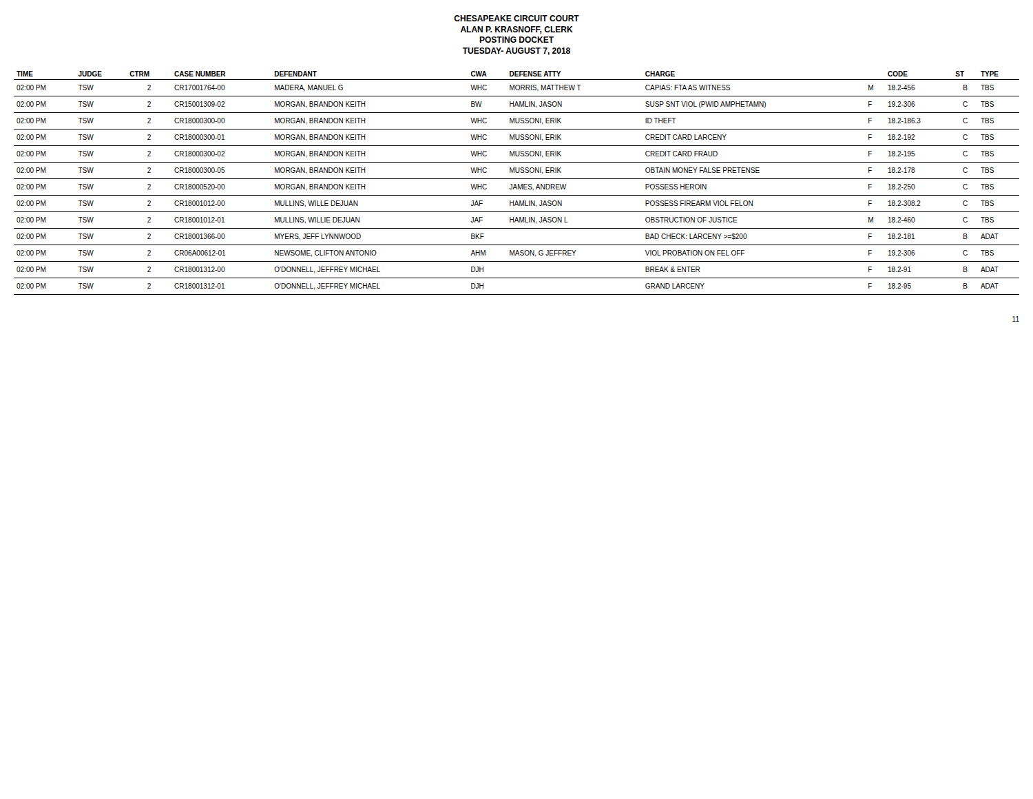CHESAPEAKE CIRCUIT COURT
ALAN P. KRASNOFF, CLERK
POSTING DOCKET
TUESDAY- AUGUST 7, 2018
| TIME | JUDGE | CTRM | CASE NUMBER | DEFENDANT | CWA | DEFENSE ATTY | CHARGE | | CODE | ST | TYPE |
| --- | --- | --- | --- | --- | --- | --- | --- | --- | --- | --- | --- |
| 02:00 PM | TSW | 2 | CR17001764-00 | MADERA, MANUEL G | WHC | MORRIS, MATTHEW T | CAPIAS: FTA AS WITNESS | M | 18.2-456 | B | TBS |
| 02:00 PM | TSW | 2 | CR15001309-02 | MORGAN, BRANDON KEITH | BW | HAMLIN, JASON | SUSP SNT VIOL (PWID AMPHETAMN) | F | 19.2-306 | C | TBS |
| 02:00 PM | TSW | 2 | CR18000300-00 | MORGAN, BRANDON KEITH | WHC | MUSSONI, ERIK | ID THEFT | F | 18.2-186.3 | C | TBS |
| 02:00 PM | TSW | 2 | CR18000300-01 | MORGAN, BRANDON KEITH | WHC | MUSSONI, ERIK | CREDIT CARD LARCENY | F | 18.2-192 | C | TBS |
| 02:00 PM | TSW | 2 | CR18000300-02 | MORGAN, BRANDON KEITH | WHC | MUSSONI, ERIK | CREDIT CARD FRAUD | F | 18.2-195 | C | TBS |
| 02:00 PM | TSW | 2 | CR18000300-05 | MORGAN, BRANDON KEITH | WHC | MUSSONI, ERIK | OBTAIN MONEY FALSE PRETENSE | F | 18.2-178 | C | TBS |
| 02:00 PM | TSW | 2 | CR18000520-00 | MORGAN, BRANDON KEITH | WHC | JAMES, ANDREW | POSSESS HEROIN | F | 18.2-250 | C | TBS |
| 02:00 PM | TSW | 2 | CR18001012-00 | MULLINS, WILLE DEJUAN | JAF | HAMLIN, JASON | POSSESS FIREARM VIOL FELON | F | 18.2-308.2 | C | TBS |
| 02:00 PM | TSW | 2 | CR18001012-01 | MULLINS, WILLIE DEJUAN | JAF | HAMLIN, JASON L | OBSTRUCTION OF JUSTICE | M | 18.2-460 | C | TBS |
| 02:00 PM | TSW | 2 | CR18001366-00 | MYERS, JEFF LYNNWOOD | BKF | | BAD CHECK: LARCENY >=$200 | F | 18.2-181 | B | ADAT |
| 02:00 PM | TSW | 2 | CR06A00612-01 | NEWSOME, CLIFTON ANTONIO | AHM | MASON, G JEFFREY | VIOL PROBATION ON FEL OFF | F | 19.2-306 | C | TBS |
| 02:00 PM | TSW | 2 | CR18001312-00 | O'DONNELL, JEFFREY MICHAEL | DJH | | BREAK & ENTER | F | 18.2-91 | B | ADAT |
| 02:00 PM | TSW | 2 | CR18001312-01 | O'DONNELL, JEFFREY MICHAEL | DJH | | GRAND LARCENY | F | 18.2-95 | B | ADAT |
11